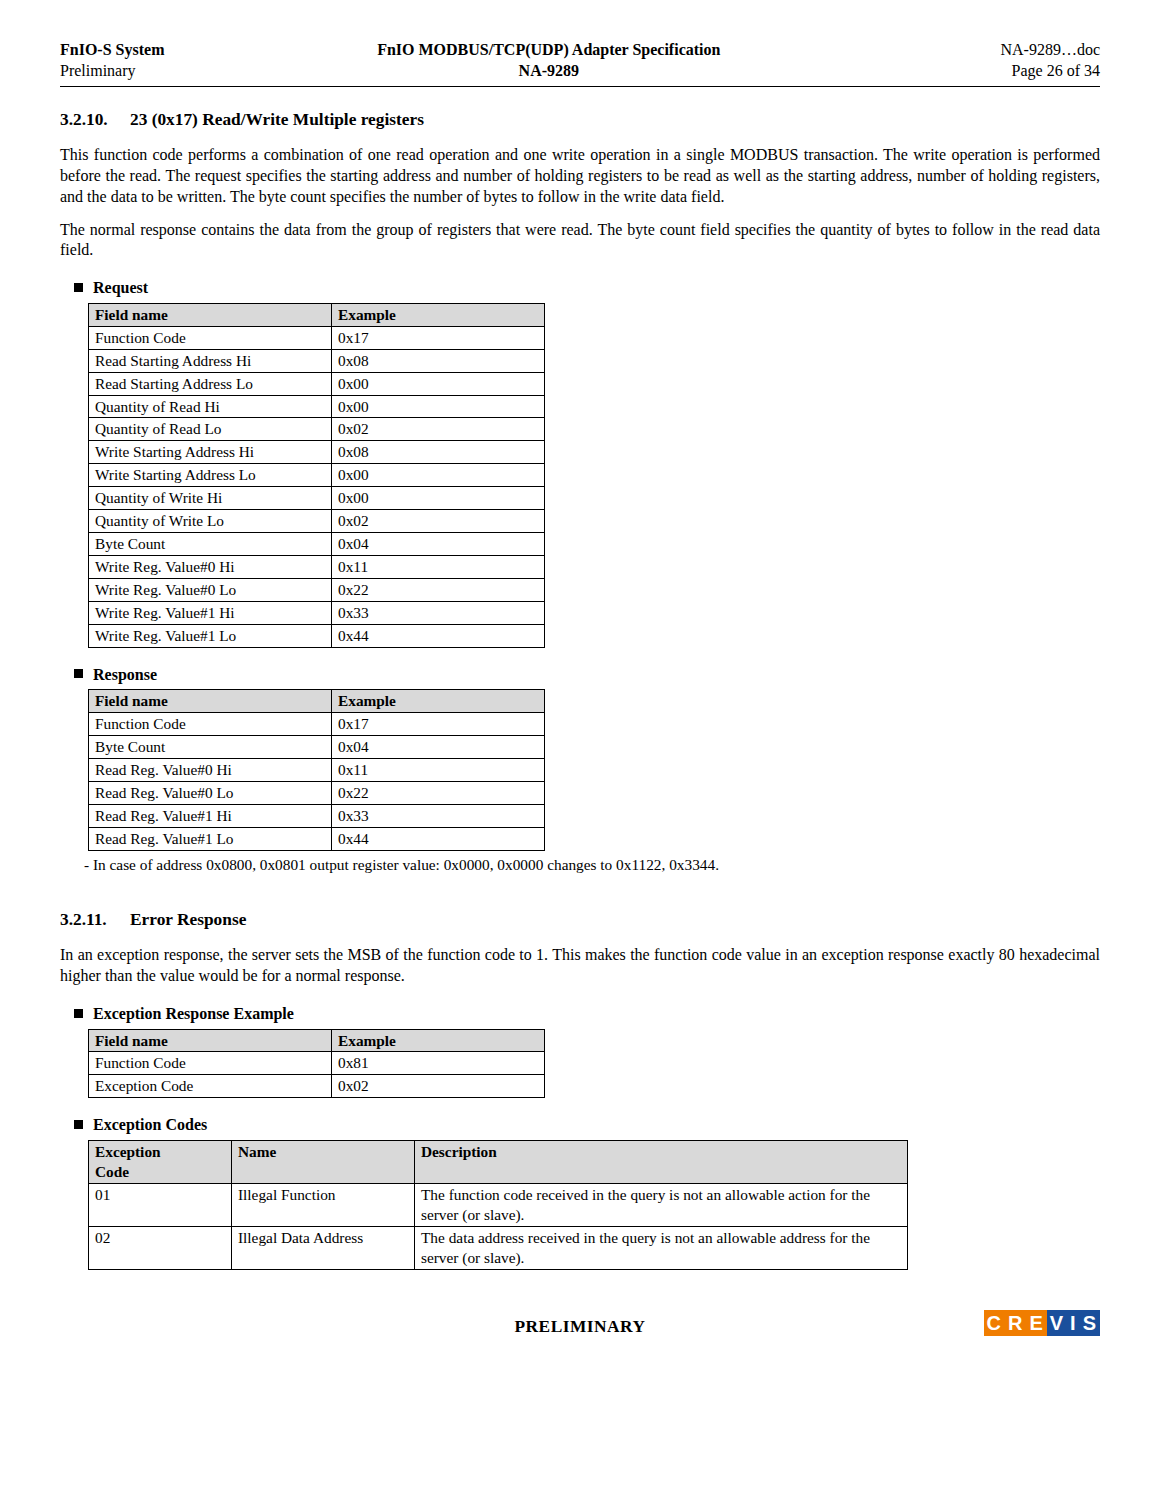| F nIO-S System | FnIO MODBUS/TCP(UDP) Adapter Specification | NA-9289…doc |
| Preliminary | NA-9289 | Page 26 of 34 |
3.2.10. 23 (0x17) Read/Write Multiple registers
This function code performs a combination of one read operation and one write operation in a single MODBUS transaction. The write operation is performed before the read. The request specifies the starting address and number of holding registers to be read as well as the starting address, number of holding registers, and the data to be written. The byte count specifies the number of bytes to follow in the write data field.
The normal response contains the data from the group of registers that were read. The byte count field specifies the quantity of bytes to follow in the read data field.
Request
| Field name | Example |
| --- | --- |
| Function Code | 0x17 |
| Read Starting Address Hi | 0x08 |
| Read Starting Address Lo | 0x00 |
| Quantity of Read Hi | 0x00 |
| Quantity of Read Lo | 0x02 |
| Write Starting Address Hi | 0x08 |
| Write Starting Address Lo | 0x00 |
| Quantity of Write Hi | 0x00 |
| Quantity of Write Lo | 0x02 |
| Byte Count | 0x04 |
| Write Reg. Value#0 Hi | 0x11 |
| Write Reg. Value#0 Lo | 0x22 |
| Write Reg. Value#1 Hi | 0x33 |
| Write Reg. Value#1 Lo | 0x44 |
Response
| Field name | Example |
| --- | --- |
| Function Code | 0x17 |
| Byte Count | 0x04 |
| Read Reg. Value#0 Hi | 0x11 |
| Read Reg. Value#0 Lo | 0x22 |
| Read Reg. Value#1 Hi | 0x33 |
| Read Reg. Value#1 Lo | 0x44 |
- In case of address 0x0800, 0x0801 output register value: 0x0000, 0x0000 changes to 0x1122, 0x3344.
3.2.11. Error Response
In an exception response, the server sets the MSB of the function code to 1. This makes the function code value in an exception response exactly 80 hexadecimal higher than the value would be for a normal response.
Exception Response Example
| Field name | Example |
| --- | --- |
| Function Code | 0x81 |
| Exception Code | 0x02 |
Exception Codes
| Exception Code | Name | Description |
| --- | --- | --- |
| 01 | Illegal Function | The function code received in the query is not an allowable action for the server (or slave). |
| 02 | Illegal Data Address | The data address received in the query is not an allowable address for the server (or slave). |
PRELIMINARY
CREVIS